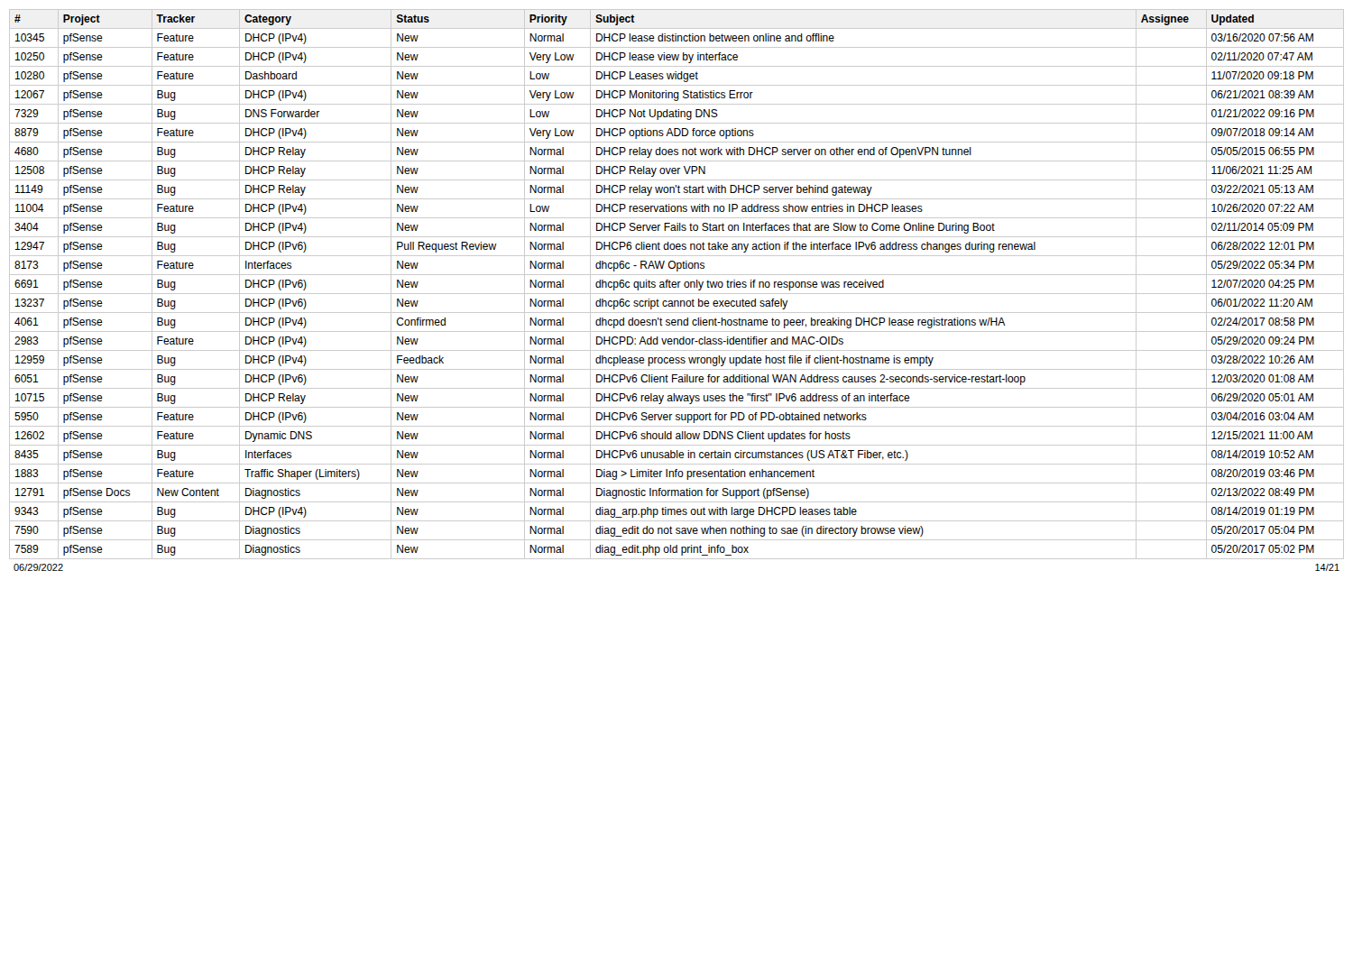| # | Project | Tracker | Category | Status | Priority | Subject | Assignee | Updated |
| --- | --- | --- | --- | --- | --- | --- | --- | --- |
| 10345 | pfSense | Feature | DHCP (IPv4) | New | Normal | DHCP lease distinction between online and offline | | 03/16/2020 07:56 AM |
| 10250 | pfSense | Feature | DHCP (IPv4) | New | Very Low | DHCP lease view by interface | | 02/11/2020 07:47 AM |
| 10280 | pfSense | Feature | Dashboard | New | Low | DHCP Leases widget | | 11/07/2020 09:18 PM |
| 12067 | pfSense | Bug | DHCP (IPv4) | New | Very Low | DHCP Monitoring Statistics Error | | 06/21/2021 08:39 AM |
| 7329 | pfSense | Bug | DNS Forwarder | New | Low | DHCP Not Updating DNS | | 01/21/2022 09:16 PM |
| 8879 | pfSense | Feature | DHCP (IPv4) | New | Very Low | DHCP options ADD force options | | 09/07/2018 09:14 AM |
| 4680 | pfSense | Bug | DHCP Relay | New | Normal | DHCP relay does not work with DHCP server on other end of OpenVPN tunnel | | 05/05/2015 06:55 PM |
| 12508 | pfSense | Bug | DHCP Relay | New | Normal | DHCP Relay over VPN | | 11/06/2021 11:25 AM |
| 11149 | pfSense | Bug | DHCP Relay | New | Normal | DHCP relay won't start with DHCP server behind gateway | | 03/22/2021 05:13 AM |
| 11004 | pfSense | Feature | DHCP (IPv4) | New | Low | DHCP reservations with no IP address show entries in DHCP leases | | 10/26/2020 07:22 AM |
| 3404 | pfSense | Bug | DHCP (IPv4) | New | Normal | DHCP Server Fails to Start on Interfaces that are Slow to Come Online During Boot | | 02/11/2014 05:09 PM |
| 12947 | pfSense | Bug | DHCP (IPv6) | Pull Request Review | Normal | DHCP6 client does not take any action if the interface IPv6 address changes during renewal | | 06/28/2022 12:01 PM |
| 8173 | pfSense | Feature | Interfaces | New | Normal | dhcp6c - RAW Options | | 05/29/2022 05:34 PM |
| 6691 | pfSense | Bug | DHCP (IPv6) | New | Normal | dhcp6c quits after only two tries if no response was received | | 12/07/2020 04:25 PM |
| 13237 | pfSense | Bug | DHCP (IPv6) | New | Normal | dhcp6c script cannot be executed safely | | 06/01/2022 11:20 AM |
| 4061 | pfSense | Bug | DHCP (IPv4) | Confirmed | Normal | dhcpd doesn't send client-hostname to peer, breaking DHCP lease registrations w/HA | | 02/24/2017 08:58 PM |
| 2983 | pfSense | Feature | DHCP (IPv4) | New | Normal | DHCPD: Add vendor-class-identifier and MAC-OIDs | | 05/29/2020 09:24 PM |
| 12959 | pfSense | Bug | DHCP (IPv4) | Feedback | Normal | dhcplease process wrongly update host file if client-hostname is empty | | 03/28/2022 10:26 AM |
| 6051 | pfSense | Bug | DHCP (IPv6) | New | Normal | DHCPv6 Client Failure for additional WAN Address causes 2-seconds-service-restart-loop | | 12/03/2020 01:08 AM |
| 10715 | pfSense | Bug | DHCP Relay | New | Normal | DHCPv6 relay always uses the "first" IPv6 address of an interface | | 06/29/2020 05:01 AM |
| 5950 | pfSense | Feature | DHCP (IPv6) | New | Normal | DHCPv6 Server support for PD of PD-obtained networks | | 03/04/2016 03:04 AM |
| 12602 | pfSense | Feature | Dynamic DNS | New | Normal | DHCPv6 should allow DDNS Client updates for hosts | | 12/15/2021 11:00 AM |
| 8435 | pfSense | Bug | Interfaces | New | Normal | DHCPv6 unusable in certain circumstances (US AT&T Fiber, etc.) | | 08/14/2019 10:52 AM |
| 1883 | pfSense | Feature | Traffic Shaper (Limiters) | New | Normal | Diag > Limiter Info presentation enhancement | | 08/20/2019 03:46 PM |
| 12791 | pfSense Docs | New Content | Diagnostics | New | Normal | Diagnostic Information for Support (pfSense) | | 02/13/2022 08:49 PM |
| 9343 | pfSense | Bug | DHCP (IPv4) | New | Normal | diag_arp.php times out with large DHCPD leases table | | 08/14/2019 01:19 PM |
| 7590 | pfSense | Bug | Diagnostics | New | Normal | diag_edit do not save when nothing to sae (in directory browse view) | | 05/20/2017 05:04 PM |
| 7589 | pfSense | Bug | Diagnostics | New | Normal | diag_edit.php old print_info_box | | 05/20/2017 05:02 PM |
| 06/29/2022 | 14/21 |